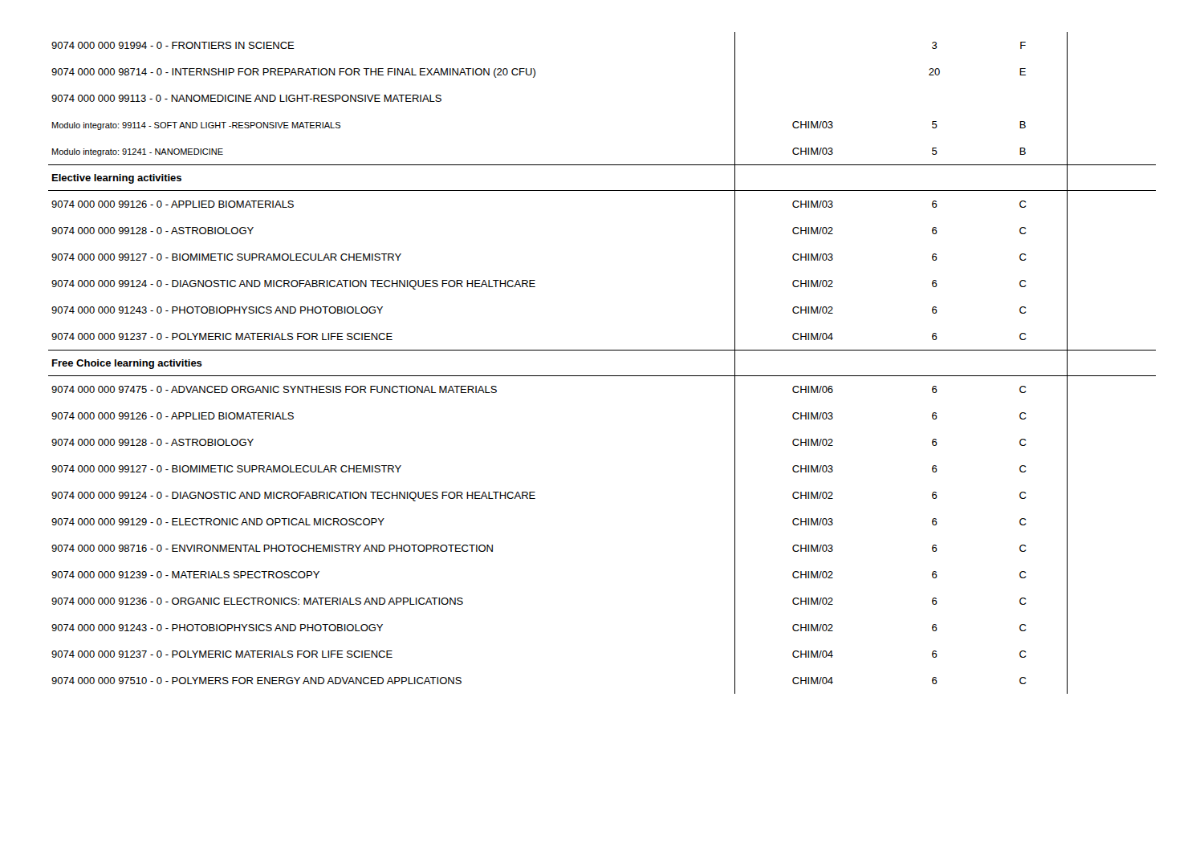| 9074 000 000 91994 - 0 - FRONTIERS IN SCIENCE | | 3 | F | |
| 9074 000 000 98714 - 0 - INTERNSHIP FOR PREPARATION FOR THE FINAL EXAMINATION (20 CFU) | | 20 | E | |
| 9074 000 000 99113 - 0 - NANOMEDICINE AND LIGHT-RESPONSIVE MATERIALS | | | | |
| Modulo integrato: 99114 - SOFT AND LIGHT -RESPONSIVE MATERIALS | CHIM/03 | 5 | B | |
| Modulo integrato: 91241 - NANOMEDICINE | CHIM/03 | 5 | B | |
| Elective learning activities | | | | |
| 9074 000 000 99126 - 0 - APPLIED BIOMATERIALS | CHIM/03 | 6 | C | |
| 9074 000 000 99128 - 0 - ASTROBIOLOGY | CHIM/02 | 6 | C | |
| 9074 000 000 99127 - 0 - BIOMIMETIC SUPRAMOLECULAR CHEMISTRY | CHIM/03 | 6 | C | |
| 9074 000 000 99124 - 0 - DIAGNOSTIC AND MICROFABRICATION TECHNIQUES FOR HEALTHCARE | CHIM/02 | 6 | C | |
| 9074 000 000 91243 - 0 - PHOTOBIOPHYSICS AND PHOTOBIOLOGY | CHIM/02 | 6 | C | |
| 9074 000 000 91237 - 0 - POLYMERIC MATERIALS FOR LIFE SCIENCE | CHIM/04 | 6 | C | |
| Free Choice learning activities | | | | |
| 9074 000 000 97475 - 0 - ADVANCED ORGANIC SYNTHESIS FOR FUNCTIONAL MATERIALS | CHIM/06 | 6 | C | |
| 9074 000 000 99126 - 0 - APPLIED BIOMATERIALS | CHIM/03 | 6 | C | |
| 9074 000 000 99128 - 0 - ASTROBIOLOGY | CHIM/02 | 6 | C | |
| 9074 000 000 99127 - 0 - BIOMIMETIC SUPRAMOLECULAR CHEMISTRY | CHIM/03 | 6 | C | |
| 9074 000 000 99124 - 0 - DIAGNOSTIC AND MICROFABRICATION TECHNIQUES FOR HEALTHCARE | CHIM/02 | 6 | C | |
| 9074 000 000 99129 - 0 - ELECTRONIC AND OPTICAL MICROSCOPY | CHIM/03 | 6 | C | |
| 9074 000 000 98716 - 0 - ENVIRONMENTAL PHOTOCHEMISTRY AND PHOTOPROTECTION | CHIM/03 | 6 | C | |
| 9074 000 000 91239 - 0 - MATERIALS SPECTROSCOPY | CHIM/02 | 6 | C | |
| 9074 000 000 91236 - 0 - ORGANIC ELECTRONICS: MATERIALS AND APPLICATIONS | CHIM/02 | 6 | C | |
| 9074 000 000 91243 - 0 - PHOTOBIOPHYSICS AND PHOTOBIOLOGY | CHIM/02 | 6 | C | |
| 9074 000 000 91237 - 0 - POLYMERIC MATERIALS FOR LIFE SCIENCE | CHIM/04 | 6 | C | |
| 9074 000 000 97510 - 0 - POLYMERS FOR ENERGY AND ADVANCED APPLICATIONS | CHIM/04 | 6 | C | |